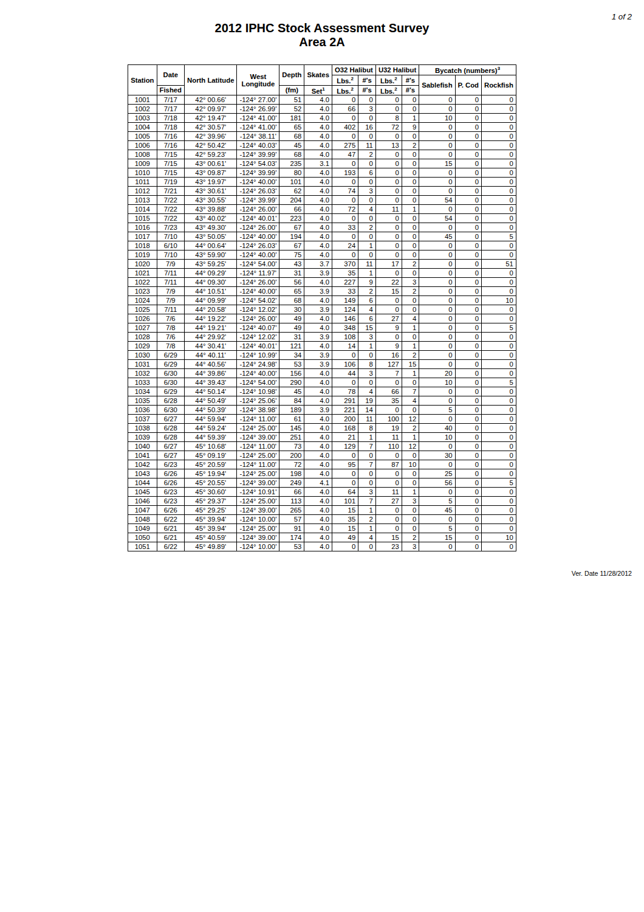1 of 2
2012 IPHC Stock Assessment Survey
Area 2A
| Station | Date | North Latitude | West Longitude | Depth | Skates | O32 Halibut | U32 Halibut | Bycatch (numbers) 3 |
| --- | --- | --- | --- | --- | --- | --- | --- | --- |
| Lbs. 2 | #'s | Lbs. 2 | #'s | Sablefish | P. Cod | Rockfish |
| Fished | (fm) | Set 1 | Lbs. 2 | #'s | Lbs. 2 | #'s |
| 1001 | 7/17 | 42° 00.66' | -124° 27.00' | 51 | 4.0 | 0 | 0 | 0 | 0 | 0 | 0 | 0 |
| 1002 | 7/17 | 42° 09.97' | -124° 26.99' | 52 | 4.0 | 66 | 3 | 0 | 0 | 0 | 0 | 0 |
| 1003 | 7/18 | 42° 19.47' | -124° 41.00' | 181 | 4.0 | 0 | 0 | 8 | 1 | 10 | 0 | 0 |
| 1004 | 7/18 | 42° 30.57' | -124° 41.00' | 65 | 4.0 | 402 | 16 | 72 | 9 | 0 | 0 | 0 |
| 1005 | 7/16 | 42° 39.96' | -124° 38.11' | 68 | 4.0 | 0 | 0 | 0 | 0 | 0 | 0 | 0 |
| 1006 | 7/16 | 42° 50.42' | -124° 40.03' | 45 | 4.0 | 275 | 11 | 13 | 2 | 0 | 0 | 0 |
| 1008 | 7/15 | 42° 59.23' | -124° 39.99' | 68 | 4.0 | 47 | 2 | 0 | 0 | 0 | 0 | 0 |
| 1009 | 7/15 | 43° 00.61' | -124° 54.03' | 235 | 3.1 | 0 | 0 | 0 | 0 | 15 | 0 | 0 |
| 1010 | 7/15 | 43° 09.87' | -124° 39.99' | 80 | 4.0 | 193 | 6 | 0 | 0 | 0 | 0 | 0 |
| 1011 | 7/19 | 43° 19.97' | -124° 40.00' | 101 | 4.0 | 0 | 0 | 0 | 0 | 0 | 0 | 0 |
| 1012 | 7/21 | 43° 30.61' | -124° 26.03' | 62 | 4.0 | 74 | 3 | 0 | 0 | 0 | 0 | 0 |
| 1013 | 7/22 | 43° 30.55' | -124° 39.99' | 204 | 4.0 | 0 | 0 | 0 | 0 | 54 | 0 | 0 |
| 1014 | 7/22 | 43° 39.88' | -124° 26.00' | 66 | 4.0 | 72 | 4 | 11 | 1 | 0 | 0 | 0 |
| 1015 | 7/22 | 43° 40.02' | -124° 40.01' | 223 | 4.0 | 0 | 0 | 0 | 0 | 54 | 0 | 0 |
| 1016 | 7/23 | 43° 49.30' | -124° 26.00' | 67 | 4.0 | 33 | 2 | 0 | 0 | 0 | 0 | 0 |
| 1017 | 7/10 | 43° 50.05' | -124° 40.00' | 194 | 4.0 | 0 | 0 | 0 | 0 | 45 | 0 | 5 |
| 1018 | 6/10 | 44° 00.64' | -124° 26.03' | 67 | 4.0 | 24 | 1 | 0 | 0 | 0 | 0 | 0 |
| 1019 | 7/10 | 43° 59.90' | -124° 40.00' | 75 | 4.0 | 0 | 0 | 0 | 0 | 0 | 0 | 0 |
| 1020 | 7/9 | 43° 59.25' | -124° 54.00' | 43 | 3.7 | 370 | 11 | 17 | 2 | 0 | 0 | 51 |
| 1021 | 7/11 | 44° 09.29' | -124° 11.97' | 31 | 3.9 | 35 | 1 | 0 | 0 | 0 | 0 | 0 |
| 1022 | 7/11 | 44° 09.30' | -124° 26.00' | 56 | 4.0 | 227 | 9 | 22 | 3 | 0 | 0 | 0 |
| 1023 | 7/9 | 44° 10.51' | -124° 40.00' | 65 | 3.9 | 33 | 2 | 15 | 2 | 0 | 0 | 0 |
| 1024 | 7/9 | 44° 09.99' | -124° 54.02' | 68 | 4.0 | 149 | 6 | 0 | 0 | 0 | 0 | 10 |
| 1025 | 7/11 | 44° 20.58' | -124° 12.02' | 30 | 3.9 | 124 | 4 | 0 | 0 | 0 | 0 | 0 |
| 1026 | 7/6 | 44° 19.22' | -124° 26.00' | 49 | 4.0 | 146 | 6 | 27 | 4 | 0 | 0 | 0 |
| 1027 | 7/8 | 44° 19.21' | -124° 40.07' | 49 | 4.0 | 348 | 15 | 9 | 1 | 0 | 0 | 5 |
| 1028 | 7/6 | 44° 29.92' | -124° 12.02' | 31 | 3.9 | 108 | 3 | 0 | 0 | 0 | 0 | 0 |
| 1029 | 7/8 | 44° 30.41' | -124° 40.01' | 121 | 4.0 | 14 | 1 | 9 | 1 | 0 | 0 | 0 |
| 1030 | 6/29 | 44° 40.11' | -124° 10.99' | 34 | 3.9 | 0 | 0 | 16 | 2 | 0 | 0 | 0 |
| 1031 | 6/29 | 44° 40.56' | -124° 24.98' | 53 | 3.9 | 106 | 8 | 127 | 15 | 0 | 0 | 0 |
| 1032 | 6/30 | 44° 39.86' | -124° 40.00' | 156 | 4.0 | 44 | 3 | 7 | 1 | 20 | 0 | 0 |
| 1033 | 6/30 | 44° 39.43' | -124° 54.00' | 290 | 4.0 | 0 | 0 | 0 | 0 | 10 | 0 | 5 |
| 1034 | 6/29 | 44° 50.14' | -124° 10.98' | 45 | 4.0 | 78 | 4 | 66 | 7 | 0 | 0 | 0 |
| 1035 | 6/28 | 44° 50.49' | -124° 25.06' | 84 | 4.0 | 291 | 19 | 35 | 4 | 0 | 0 | 0 |
| 1036 | 6/30 | 44° 50.39' | -124° 38.98' | 189 | 3.9 | 221 | 14 | 0 | 0 | 5 | 0 | 0 |
| 1037 | 6/27 | 44° 59.94' | -124° 11.00' | 61 | 4.0 | 200 | 11 | 100 | 12 | 0 | 0 | 0 |
| 1038 | 6/28 | 44° 59.24' | -124° 25.00' | 145 | 4.0 | 168 | 8 | 19 | 2 | 40 | 0 | 0 |
| 1039 | 6/28 | 44° 59.39' | -124° 39.00' | 251 | 4.0 | 21 | 1 | 11 | 1 | 10 | 0 | 0 |
| 1040 | 6/27 | 45° 10.68' | -124° 11.00' | 73 | 4.0 | 129 | 7 | 110 | 12 | 0 | 0 | 0 |
| 1041 | 6/27 | 45° 09.19' | -124° 25.00' | 200 | 4.0 | 0 | 0 | 0 | 0 | 30 | 0 | 0 |
| 1042 | 6/23 | 45° 20.59' | -124° 11.00' | 72 | 4.0 | 95 | 7 | 87 | 10 | 0 | 0 | 0 |
| 1043 | 6/26 | 45° 19.94' | -124° 25.00' | 198 | 4.0 | 0 | 0 | 0 | 0 | 25 | 0 | 0 |
| 1044 | 6/26 | 45° 20.55' | -124° 39.00' | 249 | 4.1 | 0 | 0 | 0 | 0 | 56 | 0 | 5 |
| 1045 | 6/23 | 45° 30.60' | -124° 10.91' | 66 | 4.0 | 64 | 3 | 11 | 1 | 0 | 0 | 0 |
| 1046 | 6/23 | 45° 29.37' | -124° 25.00' | 113 | 4.0 | 101 | 7 | 27 | 3 | 5 | 0 | 0 |
| 1047 | 6/26 | 45° 29.25' | -124° 39.00' | 265 | 4.0 | 15 | 1 | 0 | 0 | 45 | 0 | 0 |
| 1048 | 6/22 | 45° 39.94' | -124° 10.00' | 57 | 4.0 | 35 | 2 | 0 | 0 | 0 | 0 | 0 |
| 1049 | 6/21 | 45° 39.94' | -124° 25.00' | 91 | 4.0 | 15 | 1 | 0 | 0 | 5 | 0 | 0 |
| 1050 | 6/21 | 45° 40.59' | -124° 39.00' | 174 | 4.0 | 49 | 4 | 15 | 2 | 15 | 0 | 10 |
| 1051 | 6/22 | 45° 49.89' | -124° 10.00' | 53 | 4.0 | 0 | 0 | 23 | 3 | 0 | 0 | 0 |
Ver. Date 11/28/2012